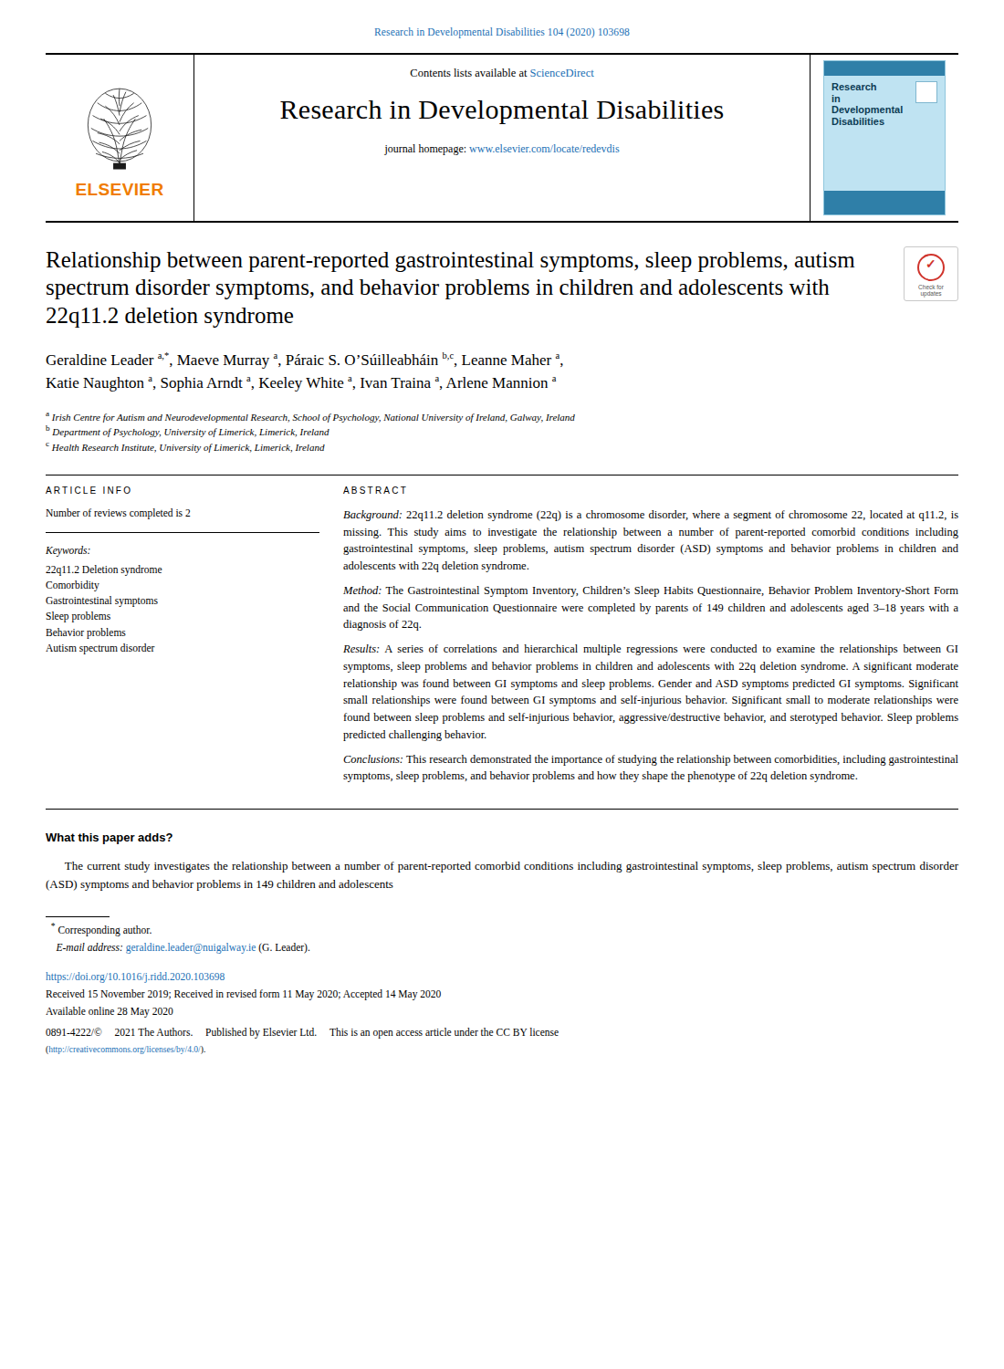Research in Developmental Disabilities 104 (2020) 103698
ELSEVIER
Contents lists available at ScienceDirect
Research in Developmental Disabilities
journal homepage: www.elsevier.com/locate/redevdis
Research
in
Developmental
Disabilities
✓
Check for
updates
Relationship between parent-reported gastrointestinal symptoms, sleep problems, autism spectrum disorder symptoms, and behavior problems in children and adolescents with 22q11.2 deletion syndrome
Geraldine Leader a,*, Maeve Murray a, Páraic S. O’Súilleabháin b,c, Leanne Maher a,
Katie Naughton a, Sophia Arndt a, Keeley White a, Ivan Traina a, Arlene Mannion a
a Irish Centre for Autism and Neurodevelopmental Research, School of Psychology, National University of Ireland, Galway, Ireland
b Department of Psychology, University of Limerick, Limerick, Ireland
c Health Research Institute, University of Limerick, Limerick, Ireland
Article info
Number of reviews completed is 2
Keywords:
22q11.2 Deletion syndrome
Comorbidity
Gastrointestinal symptoms
Sleep problems
Behavior problems
Autism spectrum disorder
Abstract
Background: 22q11.2 deletion syndrome (22q) is a chromosome disorder, where a segment of chromosome 22, located at q11.2, is missing. This study aims to investigate the relationship between a number of parent-reported comorbid conditions including gastrointestinal symptoms, sleep problems, autism spectrum disorder (ASD) symptoms and behavior problems in children and adolescents with 22q deletion syndrome.
Method: The Gastrointestinal Symptom Inventory, Children’s Sleep Habits Questionnaire, Behavior Problem Inventory-Short Form and the Social Communication Questionnaire were completed by parents of 149 children and adolescents aged 3–18 years with a diagnosis of 22q.
Results: A series of correlations and hierarchical multiple regressions were conducted to examine the relationships between GI symptoms, sleep problems and behavior problems in children and adolescents with 22q deletion syndrome. A significant moderate relationship was found between GI symptoms and sleep problems. Gender and ASD symptoms predicted GI symptoms. Significant small relationships were found between GI symptoms and self-injurious behavior. Significant small to moderate relationships were found between sleep problems and self-injurious behavior, aggressive/destructive behavior, and sterotyped behavior. Sleep problems predicted challenging behavior.
Conclusions: This research demonstrated the importance of studying the relationship between comorbidities, including gastrointestinal symptoms, sleep problems, and behavior problems and how they shape the phenotype of 22q deletion syndrome.
What this paper adds?
The current study investigates the relationship between a number of parent-reported comorbid conditions including gastrointestinal symptoms, sleep problems, autism spectrum disorder (ASD) symptoms and behavior problems in 149 children and adolescents
* Corresponding author.
E-mail address: geraldine.leader@nuigalway.ie (G. Leader).
https://doi.org/10.1016/j.ridd.2020.103698
Received 15 November 2019; Received in revised form 11 May 2020; Accepted 14 May 2020
Available online 28 May 2020
0891-4222/© 2021 The Authors. Published by Elsevier Ltd. This is an open access article under the CC BY license
(http://creativecommons.org/licenses/by/4.0/).